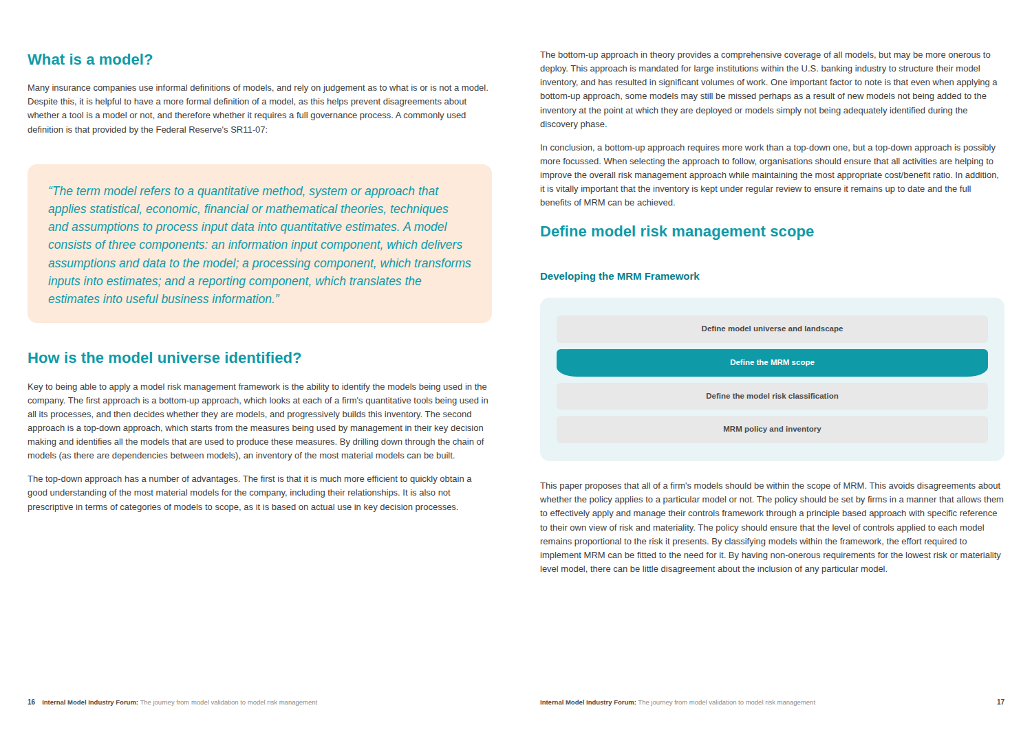What is a model?
Many insurance companies use informal definitions of models, and rely on judgement as to what is or is not a model. Despite this, it is helpful to have a more formal definition of a model, as this helps prevent disagreements about whether a tool is a model or not, and therefore whether it requires a full governance process. A commonly used definition is that provided by the Federal Reserve's SR11-07:
“The term model refers to a quantitative method, system or approach that applies statistical, economic, financial or mathematical theories, techniques and assumptions to process input data into quantitative estimates. A model consists of three components: an information input component, which delivers assumptions and data to the model; a processing component, which transforms inputs into estimates; and a reporting component, which translates the estimates into useful business information.”
How is the model universe identified?
Key to being able to apply a model risk management framework is the ability to identify the models being used in the company. The first approach is a bottom-up approach, which looks at each of a firm's quantitative tools being used in all its processes, and then decides whether they are models, and progressively builds this inventory. The second approach is a top-down approach, which starts from the measures being used by management in their key decision making and identifies all the models that are used to produce these measures. By drilling down through the chain of models (as there are dependencies between models), an inventory of the most material models can be built.
The top-down approach has a number of advantages. The first is that it is much more efficient to quickly obtain a good understanding of the most material models for the company, including their relationships. It is also not prescriptive in terms of categories of models to scope, as it is based on actual use in key decision processes.
16 Internal Model Industry Forum: The journey from model validation to model risk management
The bottom-up approach in theory provides a comprehensive coverage of all models, but may be more onerous to deploy. This approach is mandated for large institutions within the U.S. banking industry to structure their model inventory, and has resulted in significant volumes of work. One important factor to note is that even when applying a bottom-up approach, some models may still be missed perhaps as a result of new models not being added to the inventory at the point at which they are deployed or models simply not being adequately identified during the discovery phase.
In conclusion, a bottom-up approach requires more work than a top-down one, but a top-down approach is possibly more focussed. When selecting the approach to follow, organisations should ensure that all activities are helping to improve the overall risk management approach while maintaining the most appropriate cost/benefit ratio. In addition, it is vitally important that the inventory is kept under regular review to ensure it remains up to date and the full benefits of MRM can be achieved.
Define model risk management scope
Developing the MRM Framework
Define model universe and landscape
Define the MRM scope
Define the model risk classification
MRM policy and inventory
This paper proposes that all of a firm's models should be within the scope of MRM. This avoids disagreements about whether the policy applies to a particular model or not. The policy should be set by firms in a manner that allows them to effectively apply and manage their controls framework through a principle based approach with specific reference to their own view of risk and materiality. The policy should ensure that the level of controls applied to each model remains proportional to the risk it presents. By classifying models within the framework, the effort required to implement MRM can be fitted to the need for it. By having non-onerous requirements for the lowest risk or materiality level model, there can be little disagreement about the inclusion of any particular model.
Internal Model Industry Forum: The journey from model validation to model risk management 17